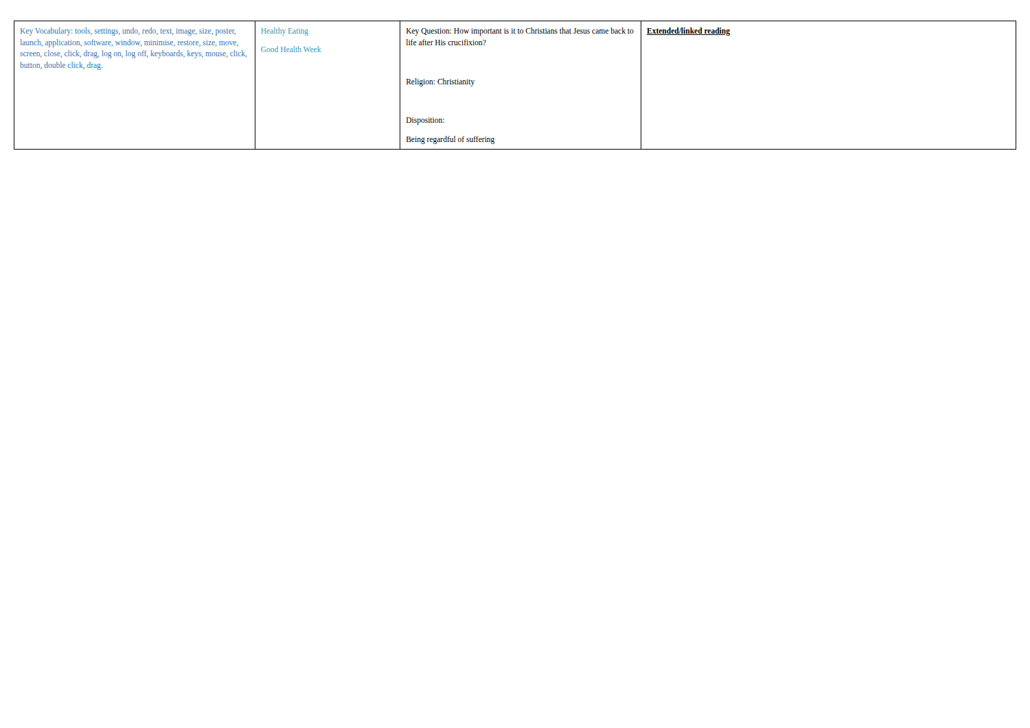| Key Vocabulary: tools, settings, undo, redo, text, image, size, poster, launch, application, software, window, minimise, restore, size, move, screen, close, click, drag, log on, log off, keyboards, keys, mouse, click, button, double click, drag. | Healthy Eating Good Health Week | Key Question: How important is it to Christians that Jesus came back to life after His crucifixion? Religion: Christianity Disposition: Being regardful of suffering | Extended/linked reading |